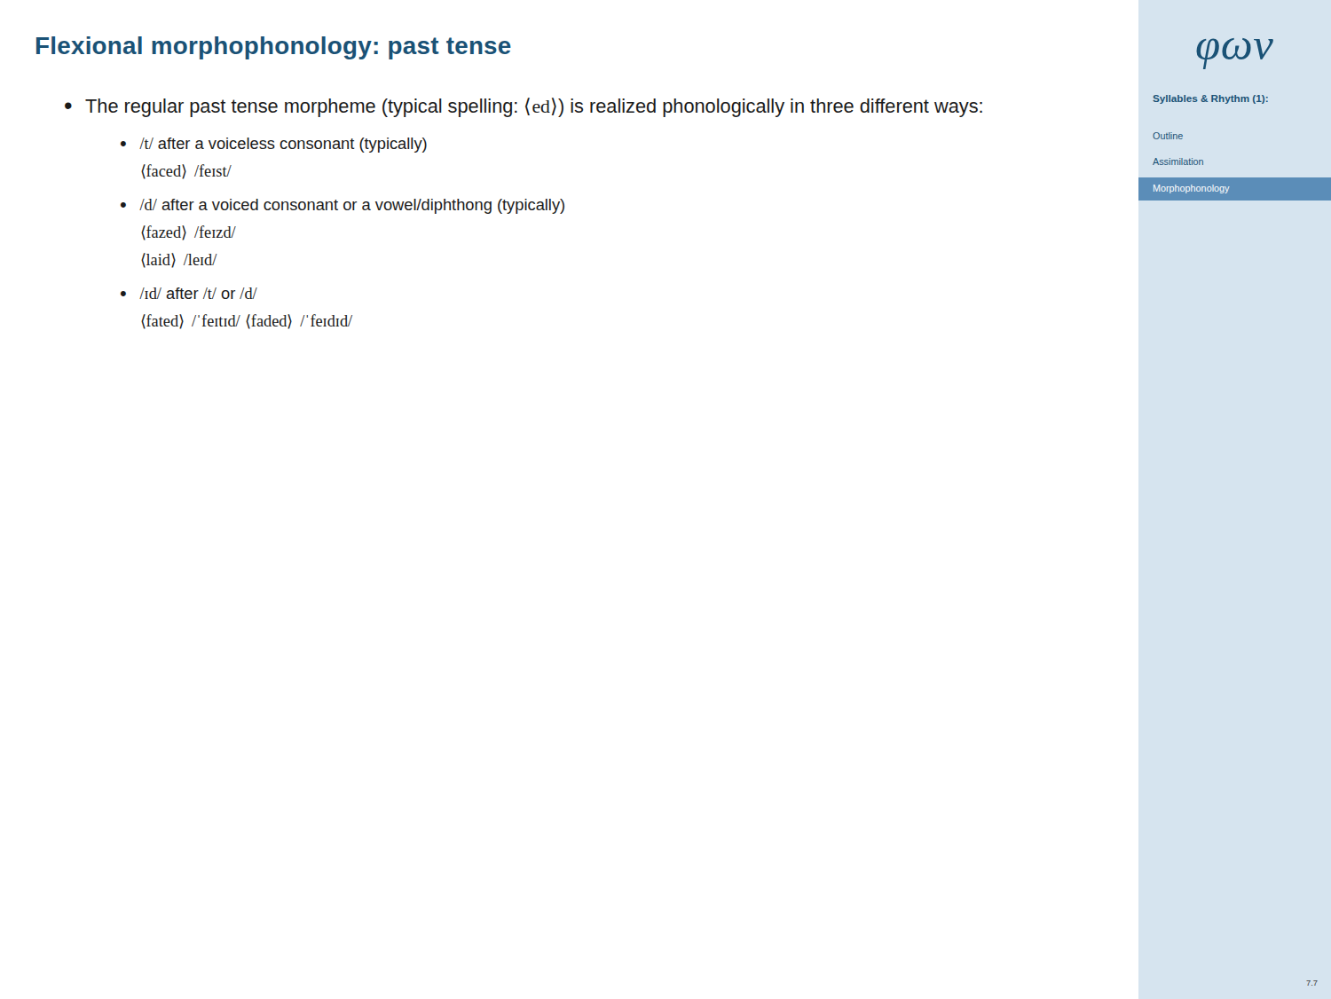Flexional morphophonology: past tense
The regular past tense morpheme (typical spelling: ⟨ed⟩) is realized phonologically in three different ways:
/t/ after a voiceless consonant (typically) ⟨faced⟩ /feɪst/
/d/ after a voiced consonant or a vowel/diphthong (typically) ⟨fazed⟩ /feɪzd/ ⟨laid⟩ /leɪd/
/ɪd/ after /t/ or /d/ ⟨fated⟩ /ˈfeɪtɪd/ ⟨faded⟩ /ˈfeɪdɪd/
φων
Syllables & Rhythm (1):
Outline Assimilation Morphophonology
7.7